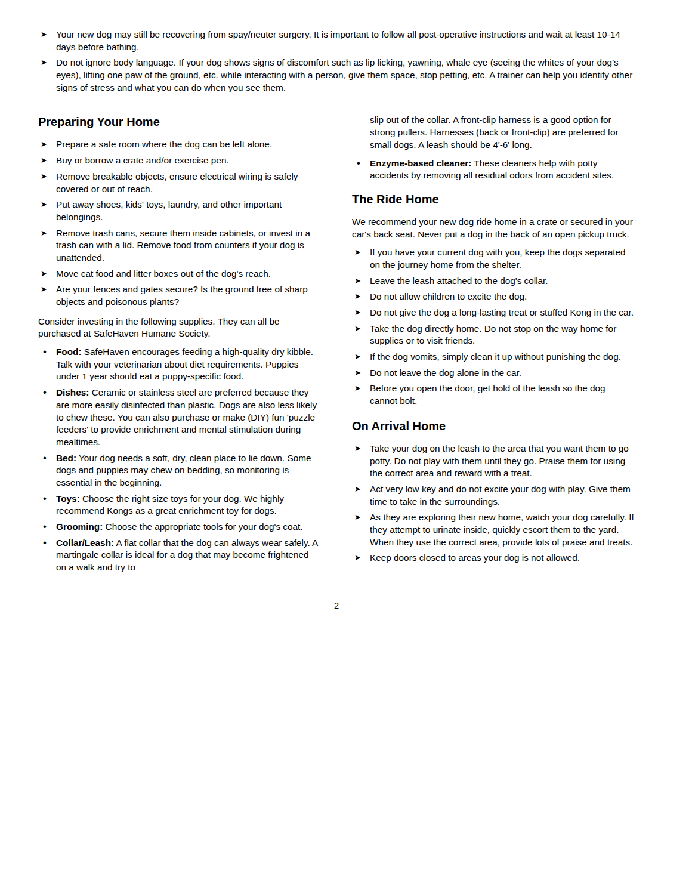Your new dog may still be recovering from spay/neuter surgery. It is important to follow all post-operative instructions and wait at least 10-14 days before bathing.
Do not ignore body language. If your dog shows signs of discomfort such as lip licking, yawning, whale eye (seeing the whites of your dog's eyes), lifting one paw of the ground, etc. while interacting with a person, give them space, stop petting, etc. A trainer can help you identify other signs of stress and what you can do when you see them.
Preparing Your Home
Prepare a safe room where the dog can be left alone.
Buy or borrow a crate and/or exercise pen.
Remove breakable objects, ensure electrical wiring is safely covered or out of reach.
Put away shoes, kids' toys, laundry, and other important belongings.
Remove trash cans, secure them inside cabinets, or invest in a trash can with a lid. Remove food from counters if your dog is unattended.
Move cat food and litter boxes out of the dog's reach.
Are your fences and gates secure? Is the ground free of sharp objects and poisonous plants?
Consider investing in the following supplies. They can all be purchased at SafeHaven Humane Society.
Food: SafeHaven encourages feeding a high-quality dry kibble. Talk with your veterinarian about diet requirements. Puppies under 1 year should eat a puppy-specific food.
Dishes: Ceramic or stainless steel are preferred because they are more easily disinfected than plastic. Dogs are also less likely to chew these. You can also purchase or make (DIY) fun 'puzzle feeders' to provide enrichment and mental stimulation during mealtimes.
Bed: Your dog needs a soft, dry, clean place to lie down. Some dogs and puppies may chew on bedding, so monitoring is essential in the beginning.
Toys: Choose the right size toys for your dog. We highly recommend Kongs as a great enrichment toy for dogs.
Grooming: Choose the appropriate tools for your dog's coat.
Collar/Leash: A flat collar that the dog can always wear safely. A martingale collar is ideal for a dog that may become frightened on a walk and try to
slip out of the collar. A front-clip harness is a good option for strong pullers. Harnesses (back or front-clip) are preferred for small dogs. A leash should be 4'-6' long.
Enzyme-based cleaner: These cleaners help with potty accidents by removing all residual odors from accident sites.
The Ride Home
We recommend your new dog ride home in a crate or secured in your car's back seat. Never put a dog in the back of an open pickup truck.
If you have your current dog with you, keep the dogs separated on the journey home from the shelter.
Leave the leash attached to the dog's collar.
Do not allow children to excite the dog.
Do not give the dog a long-lasting treat or stuffed Kong in the car.
Take the dog directly home. Do not stop on the way home for supplies or to visit friends.
If the dog vomits, simply clean it up without punishing the dog.
Do not leave the dog alone in the car.
Before you open the door, get hold of the leash so the dog cannot bolt.
On Arrival Home
Take your dog on the leash to the area that you want them to go potty. Do not play with them until they go. Praise them for using the correct area and reward with a treat.
Act very low key and do not excite your dog with play. Give them time to take in the surroundings.
As they are exploring their new home, watch your dog carefully. If they attempt to urinate inside, quickly escort them to the yard. When they use the correct area, provide lots of praise and treats.
Keep doors closed to areas your dog is not allowed.
2